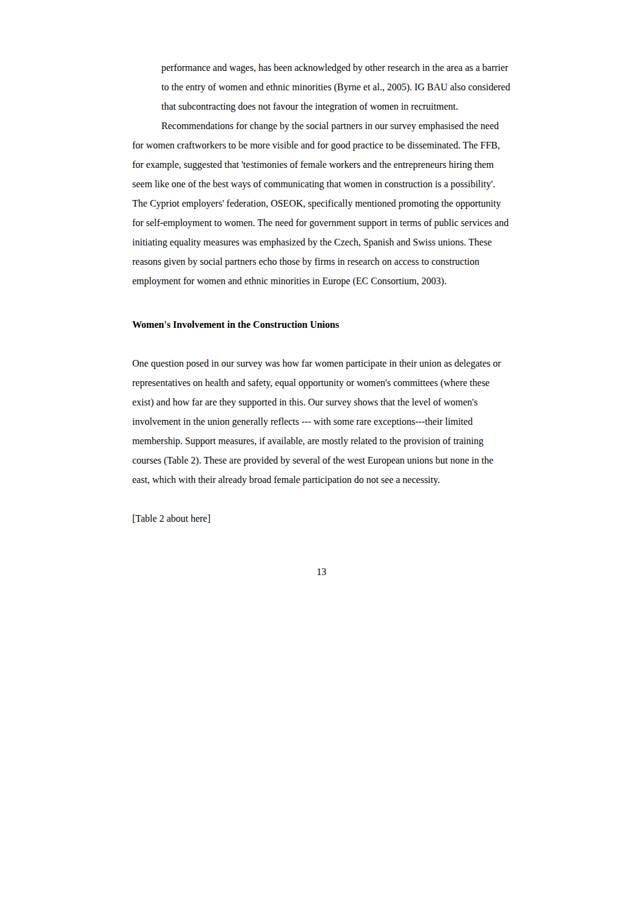performance and wages, has been acknowledged by other research in the area as a barrier to the entry of women and ethnic minorities (Byrne et al., 2005). IG BAU also considered that subcontracting does not favour the integration of women in recruitment.
Recommendations for change by the social partners in our survey emphasised the need for women craftworkers to be more visible and for good practice to be disseminated. The FFB, for example, suggested that 'testimonies of female workers and the entrepreneurs hiring them seem like one of the best ways of communicating that women in construction is a possibility'. The Cypriot employers' federation, OSEOK, specifically mentioned promoting the opportunity for self-employment to women. The need for government support in terms of public services and initiating equality measures was emphasized by the Czech, Spanish and Swiss unions. These reasons given by social partners echo those by firms in research on access to construction employment for women and ethnic minorities in Europe (EC Consortium, 2003).
Women's Involvement in the Construction Unions
One question posed in our survey was how far women participate in their union as delegates or representatives on health and safety, equal opportunity or women's committees (where these exist) and how far are they supported in this. Our survey shows that the level of women's involvement in the union generally reflects --- with some rare exceptions---their limited membership. Support measures, if available, are mostly related to the provision of training courses (Table 2). These are provided by several of the west European unions but none in the east, which with their already broad female participation do not see a necessity.
[Table 2 about here]
13